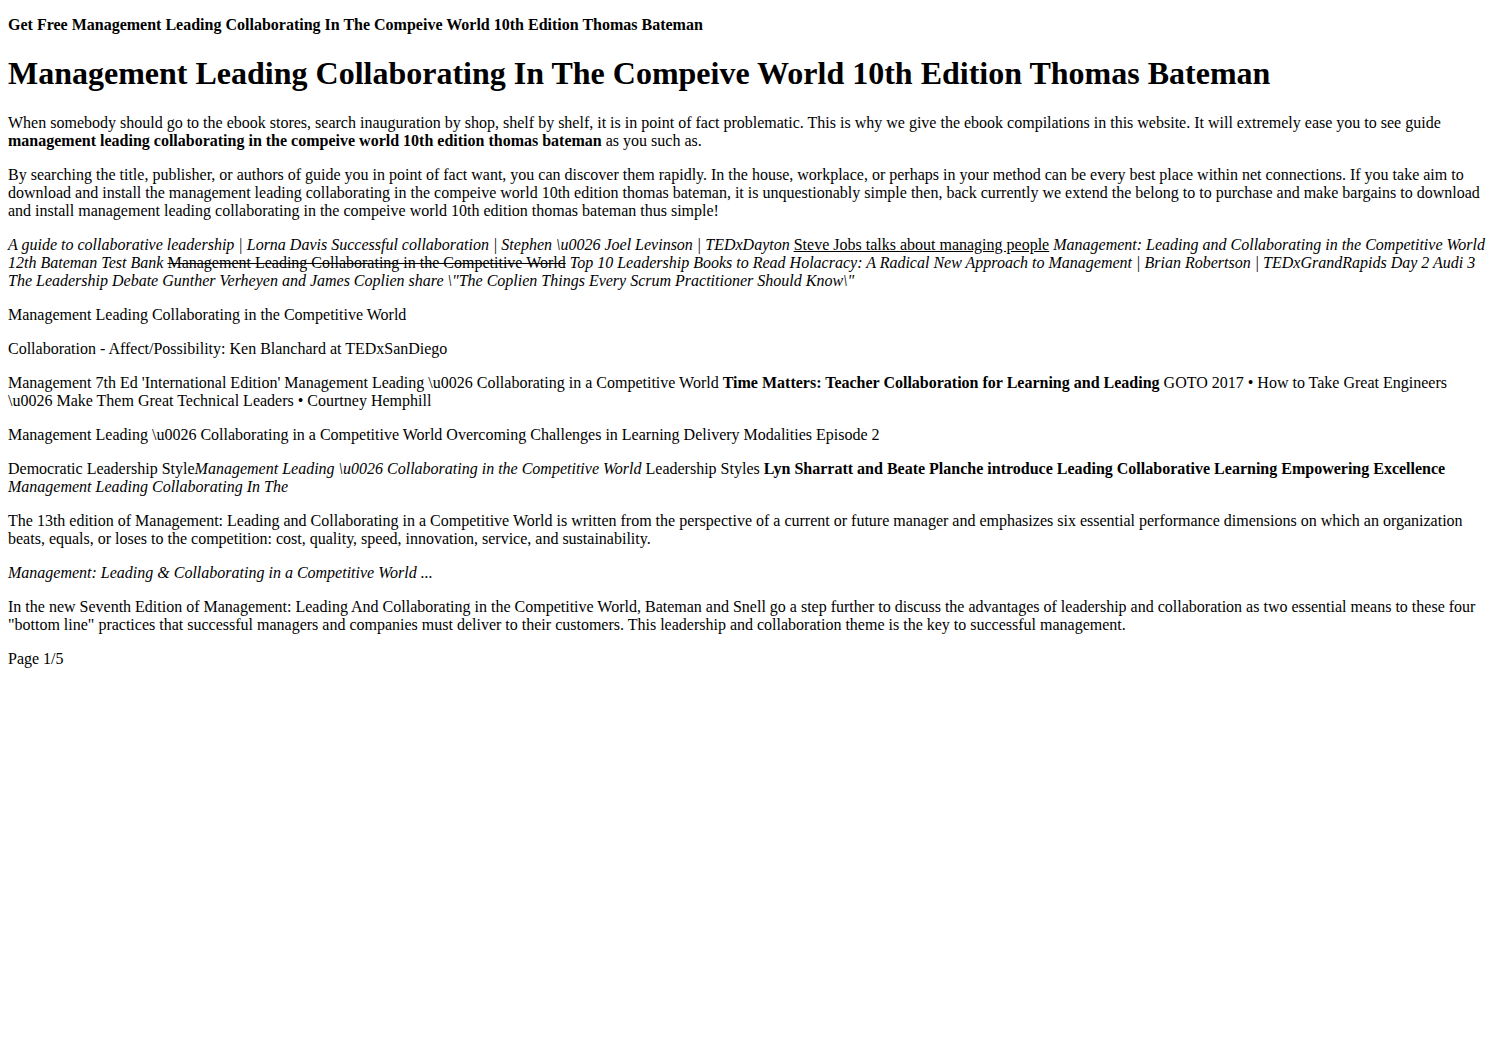Get Free Management Leading Collaborating In The Compeive World 10th Edition Thomas Bateman
Management Leading Collaborating In The Compeive World 10th Edition Thomas Bateman
When somebody should go to the ebook stores, search inauguration by shop, shelf by shelf, it is in point of fact problematic. This is why we give the ebook compilations in this website. It will extremely ease you to see guide management leading collaborating in the compeive world 10th edition thomas bateman as you such as.
By searching the title, publisher, or authors of guide you in point of fact want, you can discover them rapidly. In the house, workplace, or perhaps in your method can be every best place within net connections. If you take aim to download and install the management leading collaborating in the compeive world 10th edition thomas bateman, it is unquestionably simple then, back currently we extend the belong to to purchase and make bargains to download and install management leading collaborating in the compeive world 10th edition thomas bateman thus simple!
A guide to collaborative leadership | Lorna Davis Successful collaboration | Stephen \u0026 Joel Levinson | TEDxDayton Steve Jobs talks about managing people Management: Leading and Collaborating in the Competitive World 12th Bateman Test Bank Management Leading Collaborating in the Competitive World Top 10 Leadership Books to Read Holacracy: A Radical New Approach to Management | Brian Robertson | TEDxGrandRapids Day 2 Audi 3 The Leadership Debate Gunther Verheyen and James Coplien share \"The Coplien Things Every Scrum Practitioner Should Know\"
Management Leading Collaborating in the Competitive World
Collaboration - Affect/Possibility: Ken Blanchard at TEDxSanDiego
Management 7th Ed 'International Edition' Management Leading \u0026 Collaborating in a Competitive World Time Matters: Teacher Collaboration for Learning and Leading GOTO 2017 • How to Take Great Engineers \u0026 Make Them Great Technical Leaders • Courtney Hemphill
Management Leading \u0026 Collaborating in a Competitive World Overcoming Challenges in Learning Delivery Modalities Episode 2
Democratic Leadership StyleManagement Leading \u0026 Collaborating in the Competitive World Leadership Styles Lyn Sharratt and Beate Planche introduce Leading Collaborative Learning Empowering Excellence Management Leading Collaborating In The
The 13th edition of Management: Leading and Collaborating in a Competitive World is written from the perspective of a current or future manager and emphasizes six essential performance dimensions on which an organization beats, equals, or loses to the competition: cost, quality, speed, innovation, service, and sustainability.
Management: Leading & Collaborating in a Competitive World ...
In the new Seventh Edition of Management: Leading And Collaborating in the Competitive World, Bateman and Snell go a step further to discuss the advantages of leadership and collaboration as two essential means to these four "bottom line" practices that successful managers and companies must deliver to their customers. This leadership and collaboration theme is the key to successful management.
Page 1/5